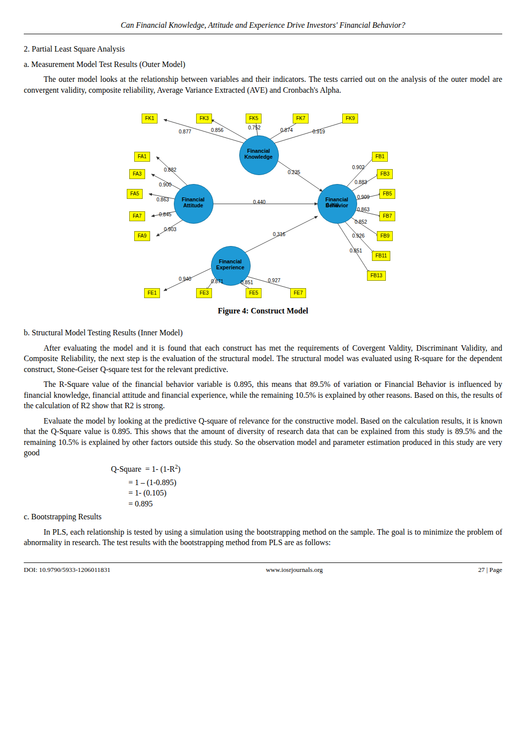Can Financial Knowledge, Attitude and Experience Drive Investors' Financial Behavior?
2. Partial Least Square Analysis
a. Measurement Model Test Results (Outer Model)
The outer model looks at the relationship between variables and their indicators. The tests carried out on the analysis of the outer model are convergent validity, composite reliability, Average Variance Extracted (AVE) and Cronbach's Alpha.
FK1
FK3
FK5
FK7
FK9
FA1
FA3
FA5
FA7
FA9
FE1
FE3
FE5
FE7
FB1
FB3
FB5
FB7
FB9
FB11
FB13
Financial
Knowledge
Financial
Attitude
Financial
Experience
Financial
Behavior
0.877
0.856
0.752
0.874
0.919
0.882
0.900
0.863
0.845
0.903
0.940
0.871
0.851
0.927
0.902
0.883
0.909
0.863
0.852
0.926
0.851
0.235
0.440
0.316
0.898
Figure 4: Construct Model
b. Structural Model Testing Results (Inner Model)
After evaluating the model and it is found that each construct has met the requirements of Covergent Valdity, Discriminant Validity, and Composite Reliability, the next step is the evaluation of the structural model. The structural model was evaluated using R-square for the dependent construct, Stone-Geiser Q-square test for the relevant predictive.
The R-Square value of the financial behavior variable is 0.895, this means that 89.5% of variation or Financial Behavior is influenced by financial knowledge, financial attitude and financial experience, while the remaining 10.5% is explained by other reasons. Based on this, the results of the calculation of R2 show that R2 is strong.
Evaluate the model by looking at the predictive Q-square of relevance for the constructive model. Based on the calculation results, it is known that the Q-Square value is 0.895. This shows that the amount of diversity of research data that can be explained from this study is 89.5% and the remaining 10.5% is explained by other factors outside this study. So the observation model and parameter estimation produced in this study are very good
Q-Square = 1- (1-R2)
= 1 – (1-0.895)
= 1- (0.105)
= 0.895
c. Bootstrapping Results
In PLS, each relationship is tested by using a simulation using the bootstrapping method on the sample. The goal is to minimize the problem of abnormality in research. The test results with the bootstrapping method from PLS are as follows:
DOI: 10.9790/5933-1206011831 www.iosrjournals.org 27 | Page